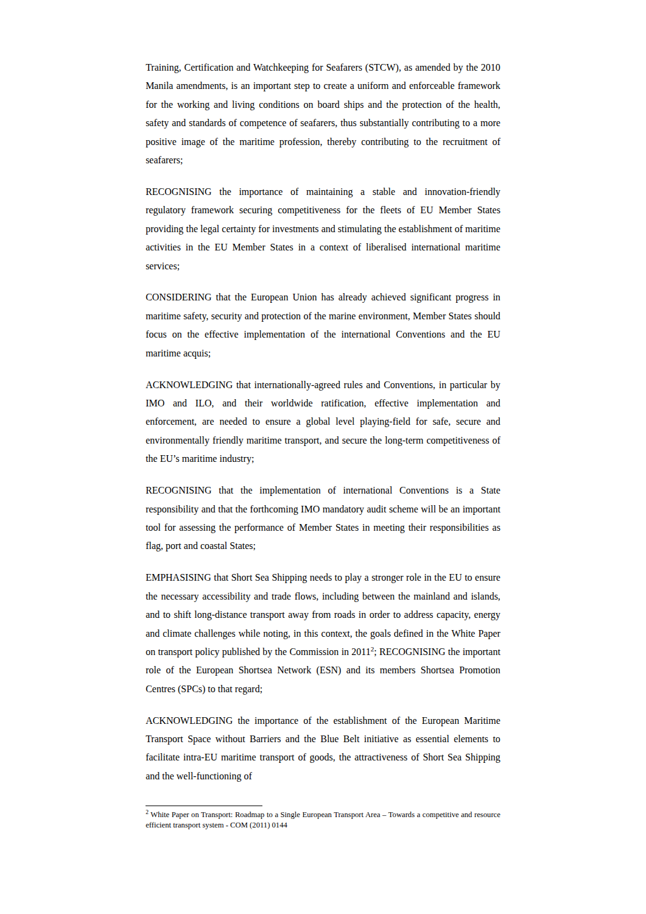Training, Certification and Watchkeeping for Seafarers (STCW), as amended by the 2010 Manila amendments, is an important step to create a uniform and enforceable framework for the working and living conditions on board ships and the protection of the health, safety and standards of competence of seafarers, thus substantially contributing to a more positive image of the maritime profession, thereby contributing to the recruitment of seafarers;
Recognising the importance of maintaining a stable and innovation-friendly regulatory framework securing competitiveness for the fleets of EU Member States providing the legal certainty for investments and stimulating the establishment of maritime activities in the EU Member States in a context of liberalised international maritime services;
Considering that the European Union has already achieved significant progress in maritime safety, security and protection of the marine environment, Member States should focus on the effective implementation of the international Conventions and the EU maritime acquis;
Acknowledging that internationally-agreed rules and Conventions, in particular by IMO and ILO, and their worldwide ratification, effective implementation and enforcement, are needed to ensure a global level playing-field for safe, secure and environmentally friendly maritime transport, and secure the long-term competitiveness of the EU’s maritime industry;
Recognising that the implementation of international Conventions is a State responsibility and that the forthcoming IMO mandatory audit scheme will be an important tool for assessing the performance of Member States in meeting their responsibilities as flag, port and coastal States;
Emphasising that Short Sea Shipping needs to play a stronger role in the EU to ensure the necessary accessibility and trade flows, including between the mainland and islands, and to shift long-distance transport away from roads in order to address capacity, energy and climate challenges while noting, in this context, the goals defined in the White Paper on transport policy published by the Commission in 20112; Recognising the important role of the European Shortsea Network (ESN) and its members Shortsea Promotion Centres (SPCs) to that regard;
Acknowledging the importance of the establishment of the European Maritime Transport Space without Barriers and the Blue Belt initiative as essential elements to facilitate intra-EU maritime transport of goods, the attractiveness of Short Sea Shipping and the well-functioning of
2 White Paper on Transport: Roadmap to a Single European Transport Area – Towards a competitive and resource efficient transport system - COM (2011) 0144